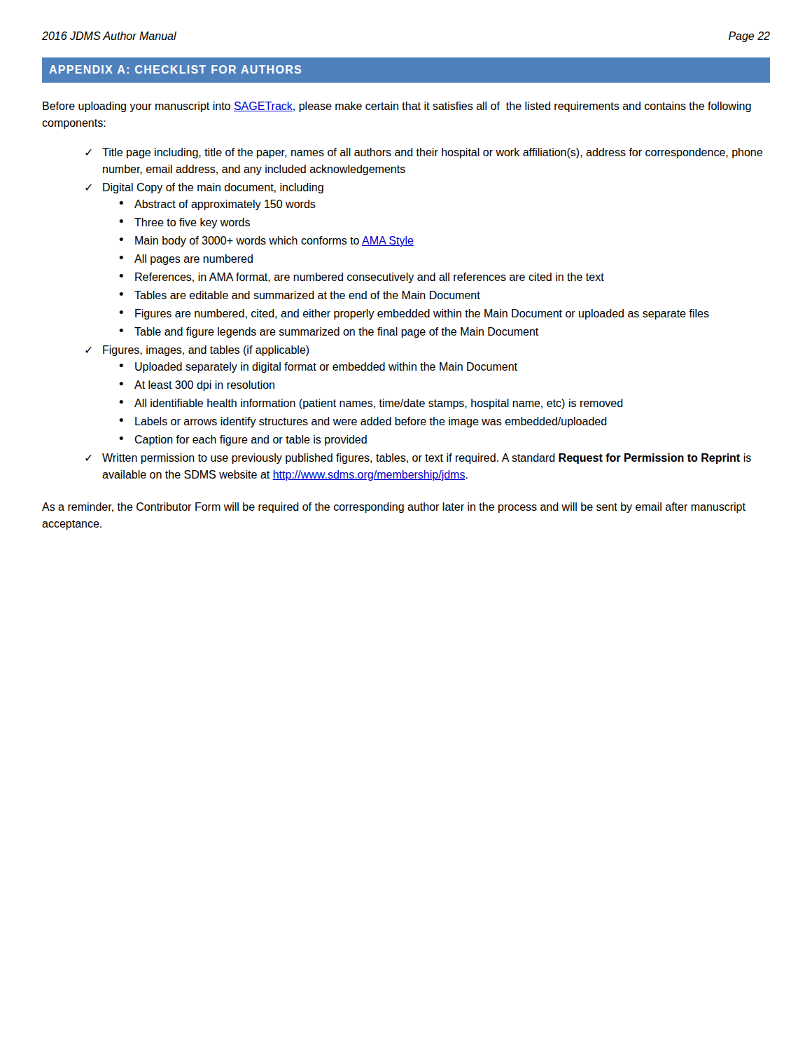2016 JDMS Author Manual Page 22
APPENDIX A: CHECKLIST FOR AUTHORS
Before uploading your manuscript into SAGETrack, please make certain that it satisfies all of the listed requirements and contains the following components:
Title page including, title of the paper, names of all authors and their hospital or work affiliation(s), address for correspondence, phone number, email address, and any included acknowledgements
Digital Copy of the main document, including
Abstract of approximately 150 words
Three to five key words
Main body of 3000+ words which conforms to AMA Style
All pages are numbered
References, in AMA format, are numbered consecutively and all references are cited in the text
Tables are editable and summarized at the end of the Main Document
Figures are numbered, cited, and either properly embedded within the Main Document or uploaded as separate files
Table and figure legends are summarized on the final page of the Main Document
Figures, images, and tables (if applicable)
Uploaded separately in digital format or embedded within the Main Document
At least 300 dpi in resolution
All identifiable health information (patient names, time/date stamps, hospital name, etc) is removed
Labels or arrows identify structures and were added before the image was embedded/uploaded
Caption for each figure and or table is provided
Written permission to use previously published figures, tables, or text if required. A standard Request for Permission to Reprint is available on the SDMS website at http://www.sdms.org/membership/jdms.
As a reminder, the Contributor Form will be required of the corresponding author later in the process and will be sent by email after manuscript acceptance.